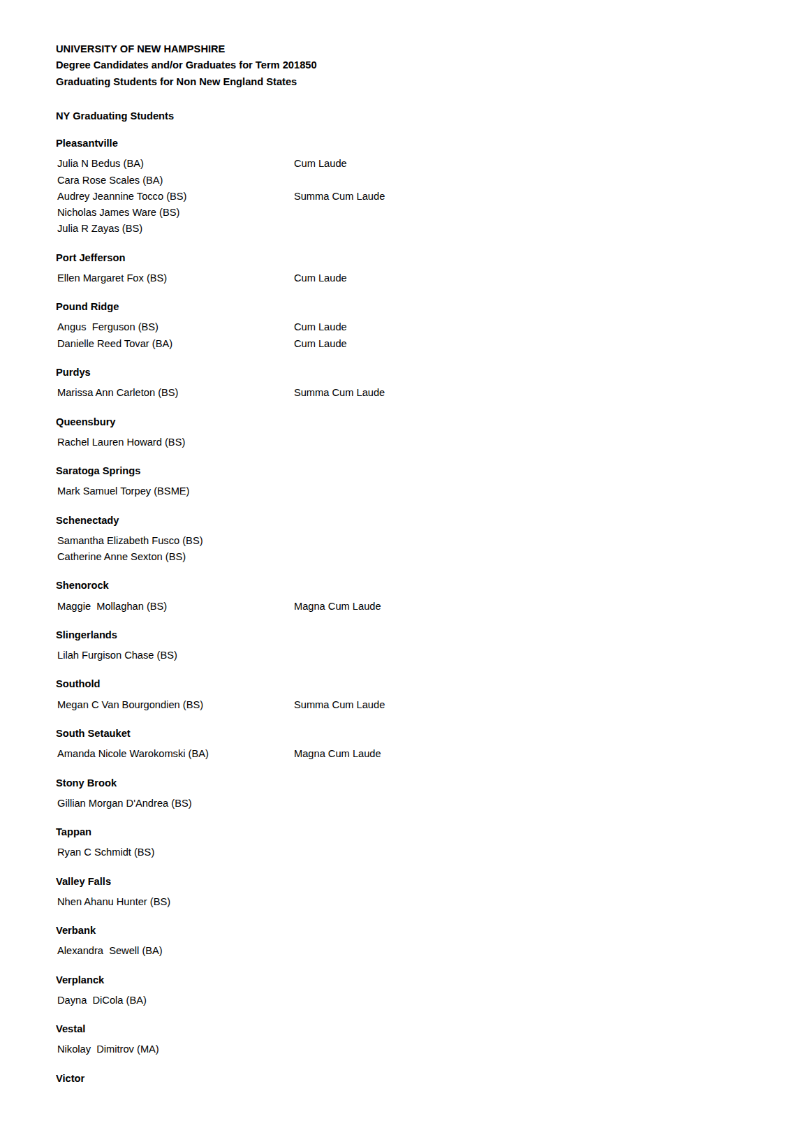UNIVERSITY OF NEW HAMPSHIRE
Degree Candidates and/or Graduates for Term 201850
Graduating Students for Non New England States
NY Graduating Students
Pleasantville
| Julia N Bedus (BA) | Cum Laude |
| Cara Rose Scales (BA) | |
| Audrey Jeannine Tocco (BS) | Summa Cum Laude |
| Nicholas James Ware (BS) | |
| Julia R Zayas (BS) | |
Port Jefferson
| Ellen Margaret Fox (BS) | Cum Laude |
Pound Ridge
| Angus Ferguson (BS) | Cum Laude |
| Danielle Reed Tovar (BA) | Cum Laude |
Purdys
| Marissa Ann Carleton (BS) | Summa Cum Laude |
Queensbury
| Rachel Lauren Howard (BS) | |
Saratoga Springs
| Mark Samuel Torpey (BSME) | |
Schenectady
| Samantha Elizabeth Fusco (BS) | |
| Catherine Anne Sexton (BS) | |
Shenorock
| Maggie Mollaghan (BS) | Magna Cum Laude |
Slingerlands
| Lilah Furgison Chase (BS) | |
Southold
| Megan C Van Bourgondien (BS) | Summa Cum Laude |
South Setauket
| Amanda Nicole Warokomski (BA) | Magna Cum Laude |
Stony Brook
| Gillian Morgan D'Andrea (BS) | |
Tappan
| Ryan C Schmidt (BS) | |
Valley Falls
| Nhen Ahanu Hunter (BS) | |
Verbank
| Alexandra Sewell (BA) | |
Verplanck
| Dayna DiCola (BA) | |
Vestal
| Nikolay Dimitrov (MA) | |
Victor